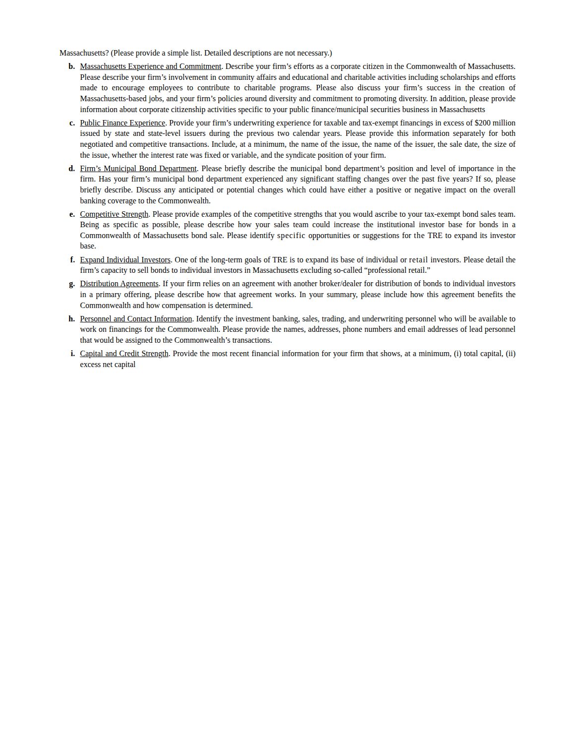Massachusetts? (Please provide a simple list. Detailed descriptions are not necessary.)
Massachusetts Experience and Commitment. Describe your firm’s efforts as a corporate citizen in the Commonwealth of Massachusetts. Please describe your firm’s involvement in community affairs and educational and charitable activities including scholarships and efforts made to encourage employees to contribute to charitable programs. Please also discuss your firm’s success in the creation of Massachusetts-based jobs, and your firm’s policies around diversity and commitment to promoting diversity. In addition, please provide information about corporate citizenship activities specific to your public finance/municipal securities business in Massachusetts
Public Finance Experience. Provide your firm’s underwriting experience for taxable and tax-exempt financings in excess of $200 million issued by state and state-level issuers during the previous two calendar years. Please provide this information separately for both negotiated and competitive transactions. Include, at a minimum, the name of the issue, the name of the issuer, the sale date, the size of the issue, whether the interest rate was fixed or variable, and the syndicate position of your firm.
Firm’s Municipal Bond Department. Please briefly describe the municipal bond department’s position and level of importance in the firm. Has your firm’s municipal bond department experienced any significant staffing changes over the past five years? If so, please briefly describe. Discuss any anticipated or potential changes which could have either a positive or negative impact on the overall banking coverage to the Commonwealth.
Competitive Strength. Please provide examples of the competitive strengths that you would ascribe to your tax-exempt bond sales team. Being as specific as possible, please describe how your sales team could increase the institutional investor base for bonds in a Commonwealth of Massachusetts bond sale. Please identify specific opportunities or suggestions for the TRE to expand its investor base.
Expand Individual Investors. One of the long-term goals of TRE is to expand its base of individual or retail investors. Please detail the firm’s capacity to sell bonds to individual investors in Massachusetts excluding so-called “professional retail.”
Distribution Agreements. If your firm relies on an agreement with another broker/dealer for distribution of bonds to individual investors in a primary offering, please describe how that agreement works. In your summary, please include how this agreement benefits the Commonwealth and how compensation is determined.
Personnel and Contact Information. Identify the investment banking, sales, trading, and underwriting personnel who will be available to work on financings for the Commonwealth. Please provide the names, addresses, phone numbers and email addresses of lead personnel that would be assigned to the Commonwealth’s transactions.
Capital and Credit Strength. Provide the most recent financial information for your firm that shows, at a minimum, (i) total capital, (ii) excess net capital